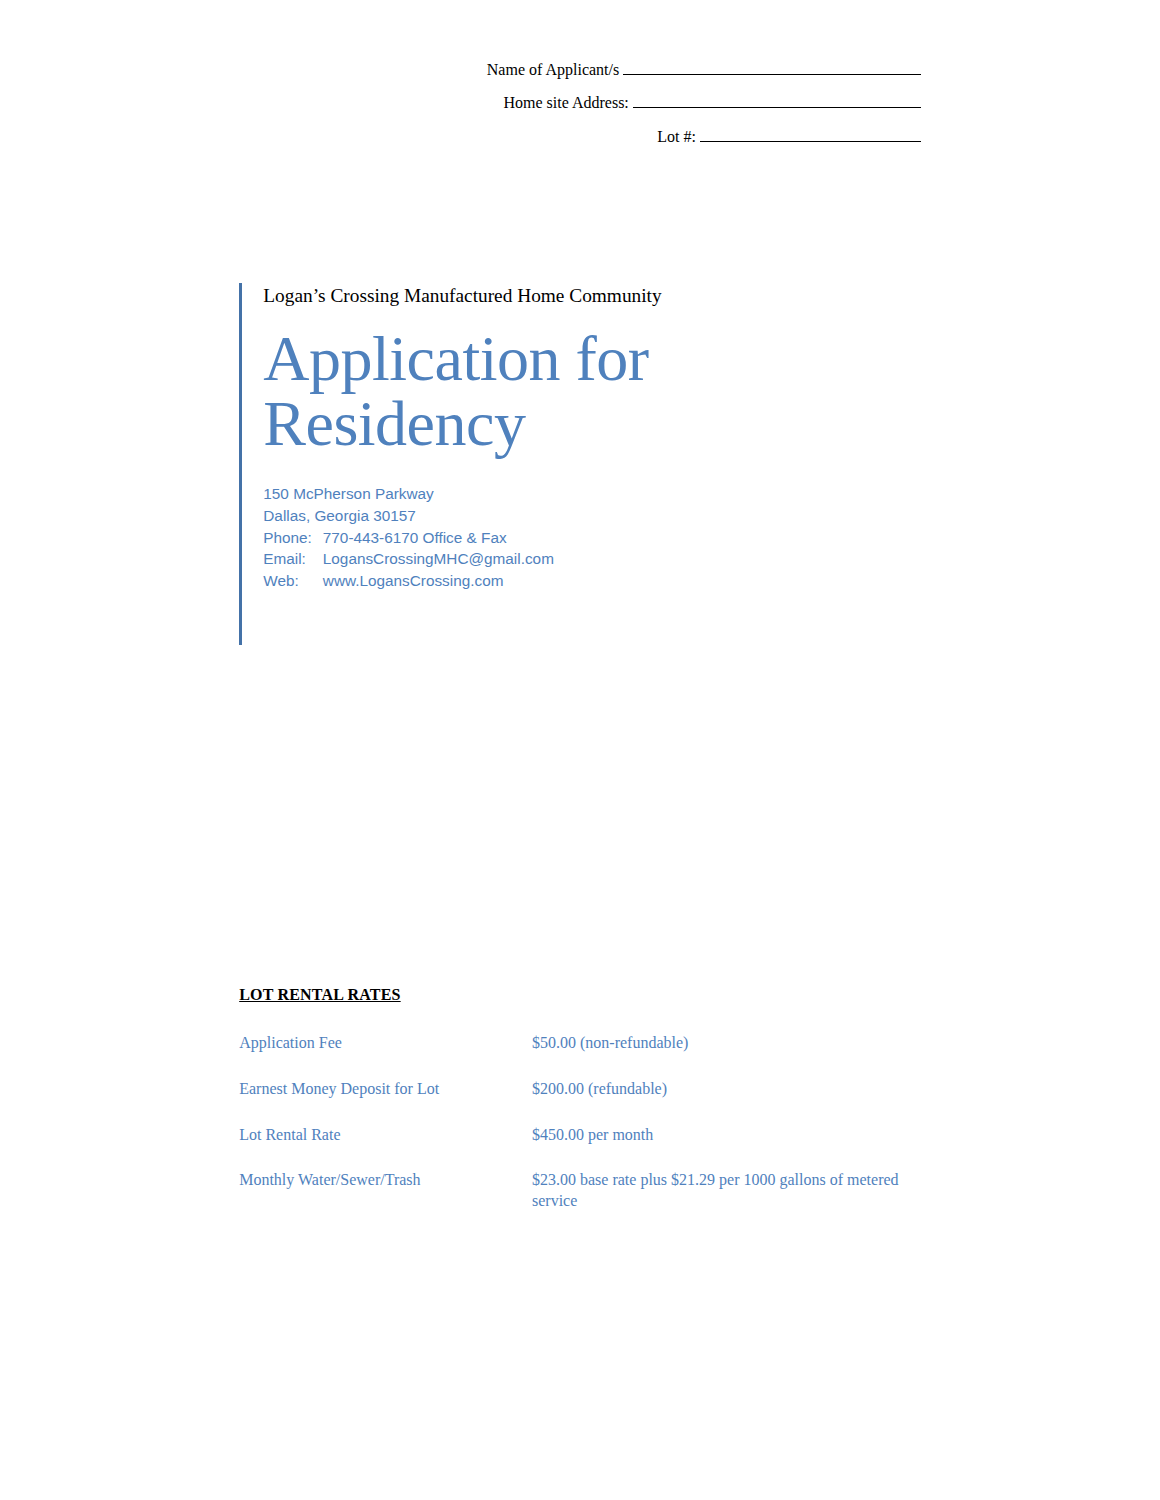Name of Applicant/s
Home site Address:
Lot #:
Logan’s Crossing Manufactured Home Community
Application for Residency
150 McPherson Parkway Dallas, Georgia 30157 Phone: 770-443-6170 Office & Fax Email: LogansCrossingMHC@gmail.com Web: www.LogansCrossing.com
LOT RENTAL RATES
| Application Fee | $50.00 (non-refundable) |
| Earnest Money Deposit for Lot | $200.00 (refundable) |
| Lot Rental Rate | $450.00 per month |
| Monthly Water/Sewer/Trash | $23.00 base rate plus $21.29 per 1000 gallons of metered service |